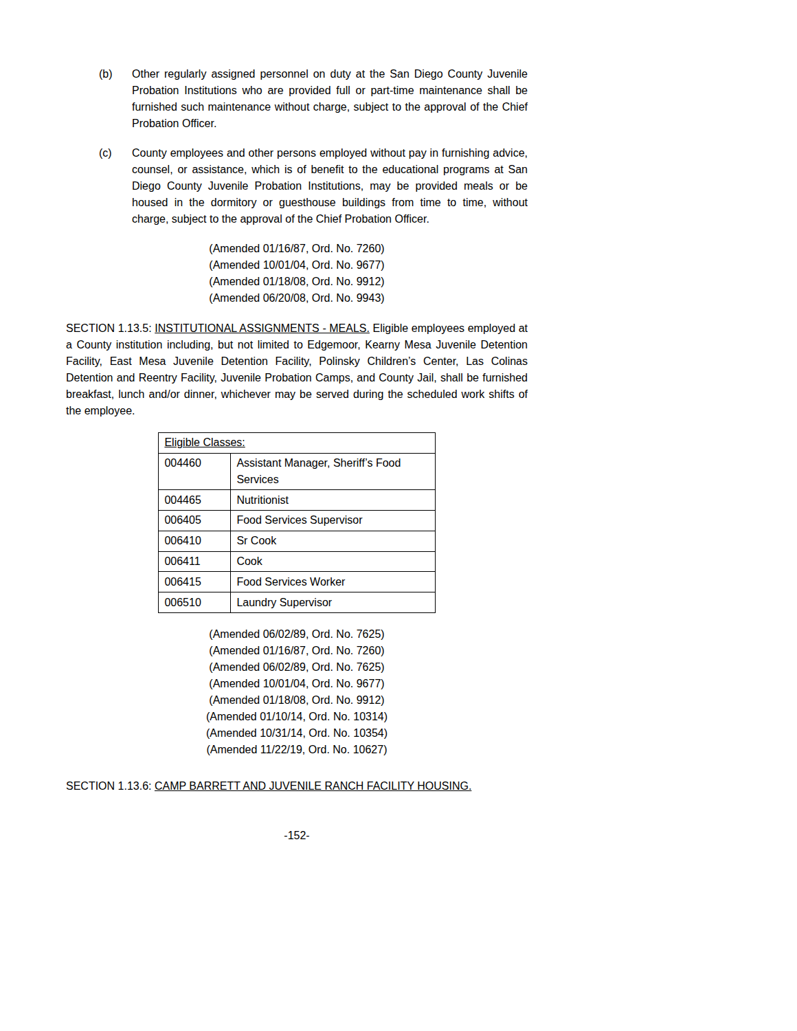(b)
Other regularly assigned personnel on duty at the San Diego County Juvenile Probation Institutions who are provided full or part-time maintenance shall be furnished such maintenance without charge, subject to the approval of the Chief Probation Officer.
(c)
County employees and other persons employed without pay in furnishing advice, counsel, or assistance, which is of benefit to the educational programs at San Diego County Juvenile Probation Institutions, may be provided meals or be housed in the dormitory or guesthouse buildings from time to time, without charge, subject to the approval of the Chief Probation Officer.
(Amended 01/16/87, Ord. No. 7260)
(Amended 10/01/04, Ord. No. 9677)
(Amended 01/18/08, Ord. No. 9912)
(Amended 06/20/08, Ord. No. 9943)
SECTION 1.13.5: INSTITUTIONAL ASSIGNMENTS - MEALS. Eligible employees employed at a County institution including, but not limited to Edgemoor, Kearny Mesa Juvenile Detention Facility, East Mesa Juvenile Detention Facility, Polinsky Children’s Center, Las Colinas Detention and Reentry Facility, Juvenile Probation Camps, and County Jail, shall be furnished breakfast, lunch and/or dinner, whichever may be served during the scheduled work shifts of the employee.
| Eligible Classes: |
| 004460 | Assistant Manager, Sheriff’s Food Services |
| 004465 | Nutritionist |
| 006405 | Food Services Supervisor |
| 006410 | Sr Cook |
| 006411 | Cook |
| 006415 | Food Services Worker |
| 006510 | Laundry Supervisor |
(Amended 06/02/89, Ord. No. 7625)
(Amended 01/16/87, Ord. No. 7260)
(Amended 06/02/89, Ord. No. 7625)
(Amended 10/01/04, Ord. No. 9677)
(Amended 01/18/08, Ord. No. 9912)
(Amended 01/10/14, Ord. No. 10314)
(Amended 10/31/14, Ord. No. 10354)
(Amended 11/22/19, Ord. No. 10627)
SECTION 1.13.6: CAMP BARRETT AND JUVENILE RANCH FACILITY HOUSING.
-152-